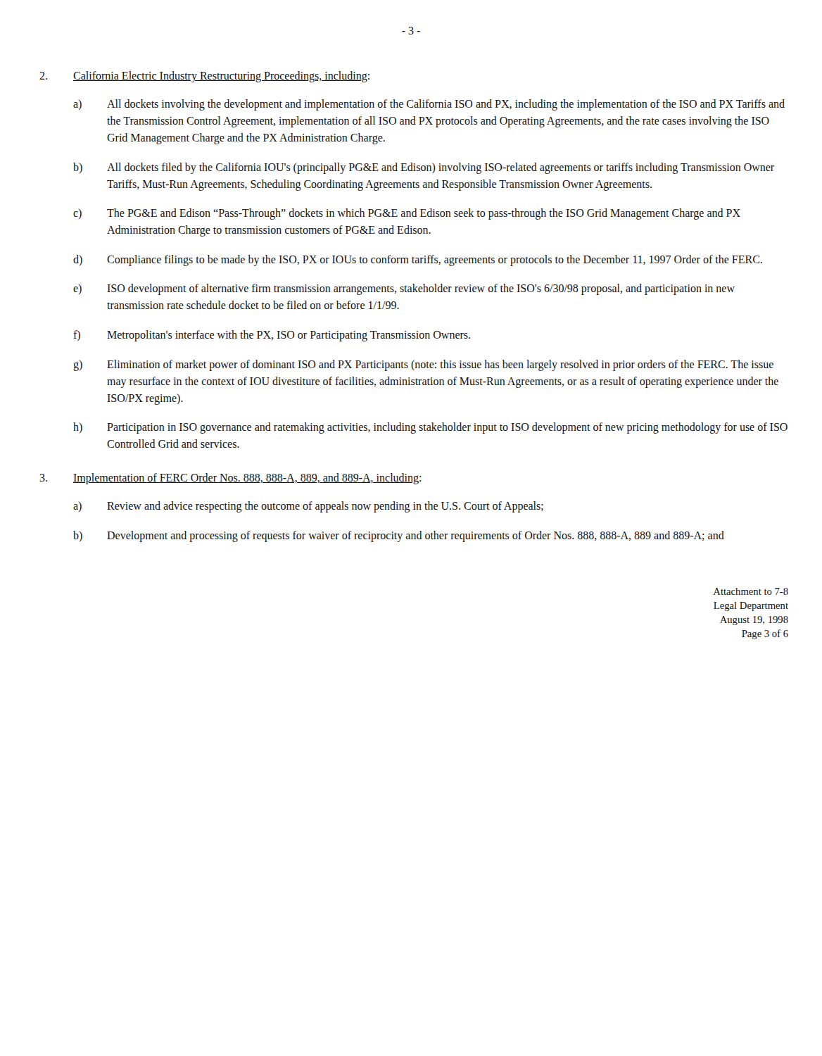- 3 -
2. California Electric Industry Restructuring Proceedings, including:
a) All dockets involving the development and implementation of the California ISO and PX, including the implementation of the ISO and PX Tariffs and the Transmission Control Agreement, implementation of all ISO and PX protocols and Operating Agreements, and the rate cases involving the ISO Grid Management Charge and the PX Administration Charge.
b) All dockets filed by the California IOU's (principally PG&E and Edison) involving ISO-related agreements or tariffs including Transmission Owner Tariffs, Must-Run Agreements, Scheduling Coordinating Agreements and Responsible Transmission Owner Agreements.
c) The PG&E and Edison “Pass-Through” dockets in which PG&E and Edison seek to pass-through the ISO Grid Management Charge and PX Administration Charge to transmission customers of PG&E and Edison.
d) Compliance filings to be made by the ISO, PX or IOUs to conform tariffs, agreements or protocols to the December 11, 1997 Order of the FERC.
e) ISO development of alternative firm transmission arrangements, stakeholder review of the ISO's 6/30/98 proposal, and participation in new transmission rate schedule docket to be filed on or before 1/1/99.
f) Metropolitan's interface with the PX, ISO or Participating Transmission Owners.
g) Elimination of market power of dominant ISO and PX Participants (note: this issue has been largely resolved in prior orders of the FERC. The issue may resurface in the context of IOU divestiture of facilities, administration of Must-Run Agreements, or as a result of operating experience under the ISO/PX regime).
h) Participation in ISO governance and ratemaking activities, including stakeholder input to ISO development of new pricing methodology for use of ISO Controlled Grid and services.
3. Implementation of FERC Order Nos. 888, 888-A, 889, and 889-A, including:
a) Review and advice respecting the outcome of appeals now pending in the U.S. Court of Appeals;
b) Development and processing of requests for waiver of reciprocity and other requirements of Order Nos. 888, 888-A, 889 and 889-A; and
Attachment to 7-8
Legal Department
August 19, 1998
Page 3 of 6